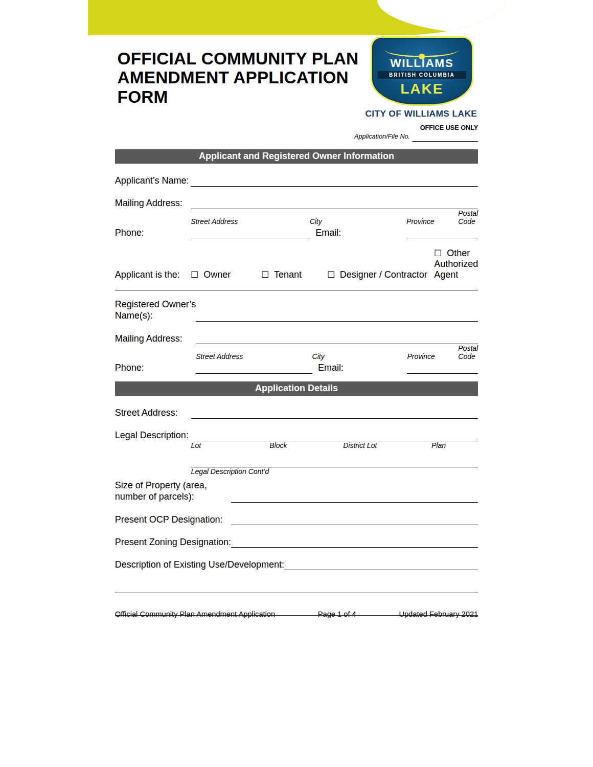WILLIAMS
BRITISH COLUMBIA
LAKE
OFFICIAL COMMUNITY PLAN
AMENDMENT APPLICATION FORM
CITY OF WILLIAMS LAKE
OFFICE USE ONLY
Application/File No.
Applicant and Registered Owner Information
| Applicant’s Name: | |
| Mailing Address: | |
| | Street Address | City | Province | Postal Code |
| Phone: | | Email: | |
| Applicant is the: | ☐ Owner | ☐ Tenant | ☐ Designer / Contractor | ☐ Other Authorized Agent |
| Registered Owner’s Name(s): | |
| Mailing Address: | |
| | Street Address | City | Province | Postal Code |
| Phone: | | Email: | |
Application Details
| Street Address: | |
| Legal Description: | |
| | Lot | Block | District Lot | Plan |
| | Legal Description Cont’d |
| Size of Property (area, number of parcels): | |
| Present OCP Designation: | |
| Present Zoning Designation: | |
| Description of Existing Use/Development: | |
Official Community Plan Amendment Application Page 1 of 4 Updated February 2021